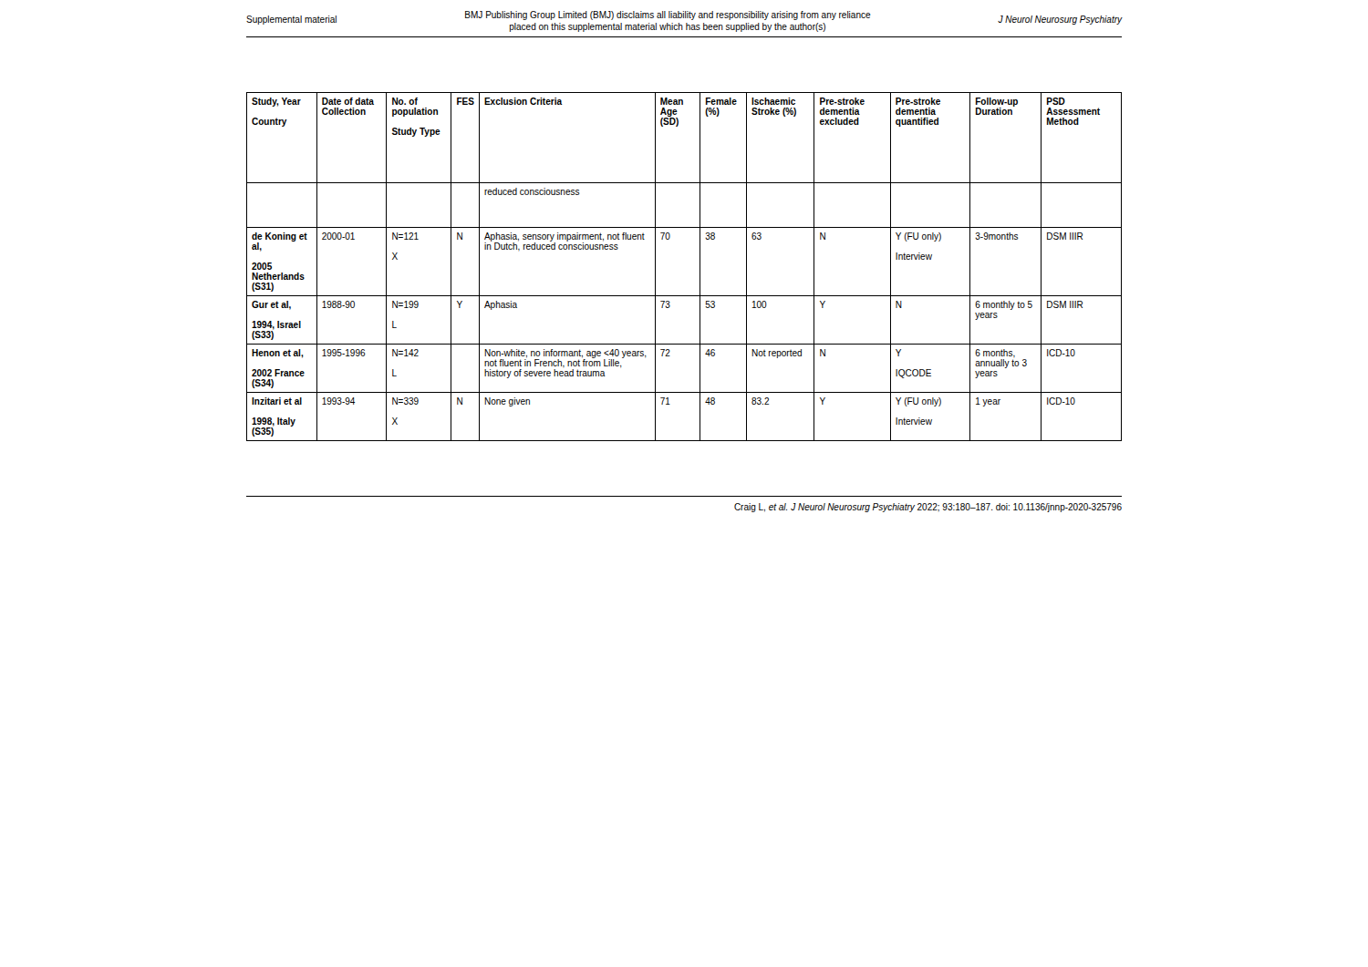Supplemental material
BMJ Publishing Group Limited (BMJ) disclaims all liability and responsibility arising from any reliance
placed on this supplemental material which has been supplied by the author(s)
J Neurol Neurosurg Psychiatry
| Study, Year Country | Date of data Collection | No. of population Study Type | FES | Exclusion Criteria | Mean Age (SD) | Female (%) | Ischaemic Stroke (%) | Pre-stroke dementia excluded | Pre-stroke dementia quantified | Follow-up Duration | PSD Assessment Method |
| --- | --- | --- | --- | --- | --- | --- | --- | --- | --- | --- | --- |
| | | | | reduced consciousness | | | | | | | |
| de Koning et al, 2005 Netherlands (S31) | 2000-01 | N=121 X | N | Aphasia, sensory impairment, not fluent in Dutch, reduced consciousness | 70 | 38 | 63 | N | Y (FU only) Interview | 3-9months | DSM IIIR |
| Gur et al, 1994, Israel (S33) | 1988-90 | N=199 L | Y | Aphasia | 73 | 53 | 100 | Y | N | 6 monthly to 5 years | DSM IIIR |
| Henon et al, 2002 France (S34) | 1995-1996 | N=142 L | | Non-white, no informant, age <40 years, not fluent in French, not from Lille, history of severe head trauma | 72 | 46 | Not reported | N | Y IQCODE | 6 months, annually to 3 years | ICD-10 |
| Inzitari et al 1998, Italy (S35) | 1993-94 | N=339 X | N | None given | 71 | 48 | 83.2 | Y | Y (FU only) Interview | 1 year | ICD-10 |
Craig L, et al. J Neurol Neurosurg Psychiatry 2022; 93:180–187. doi: 10.1136/jnnp-2020-325796